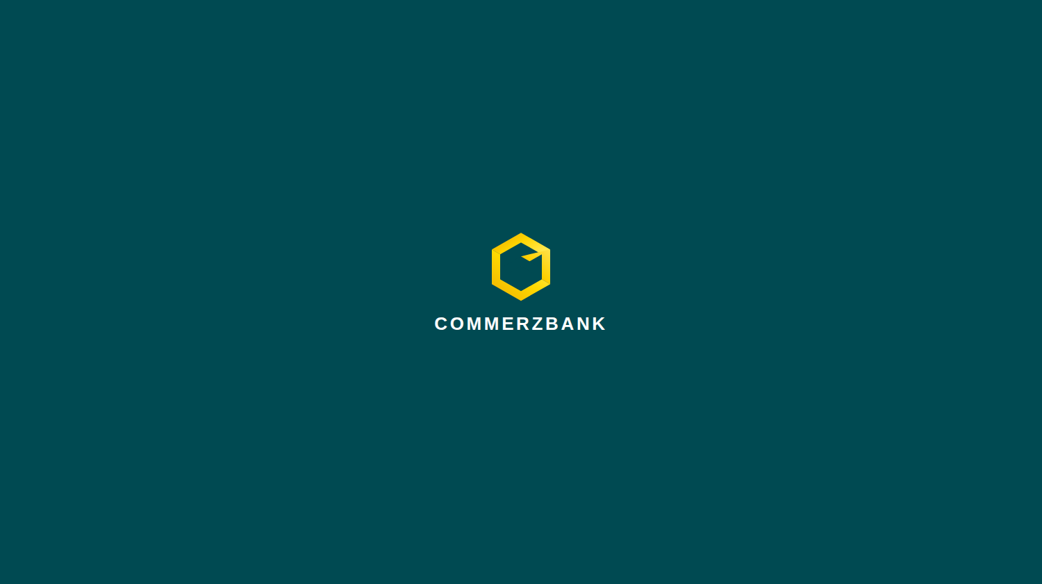Commerzbank